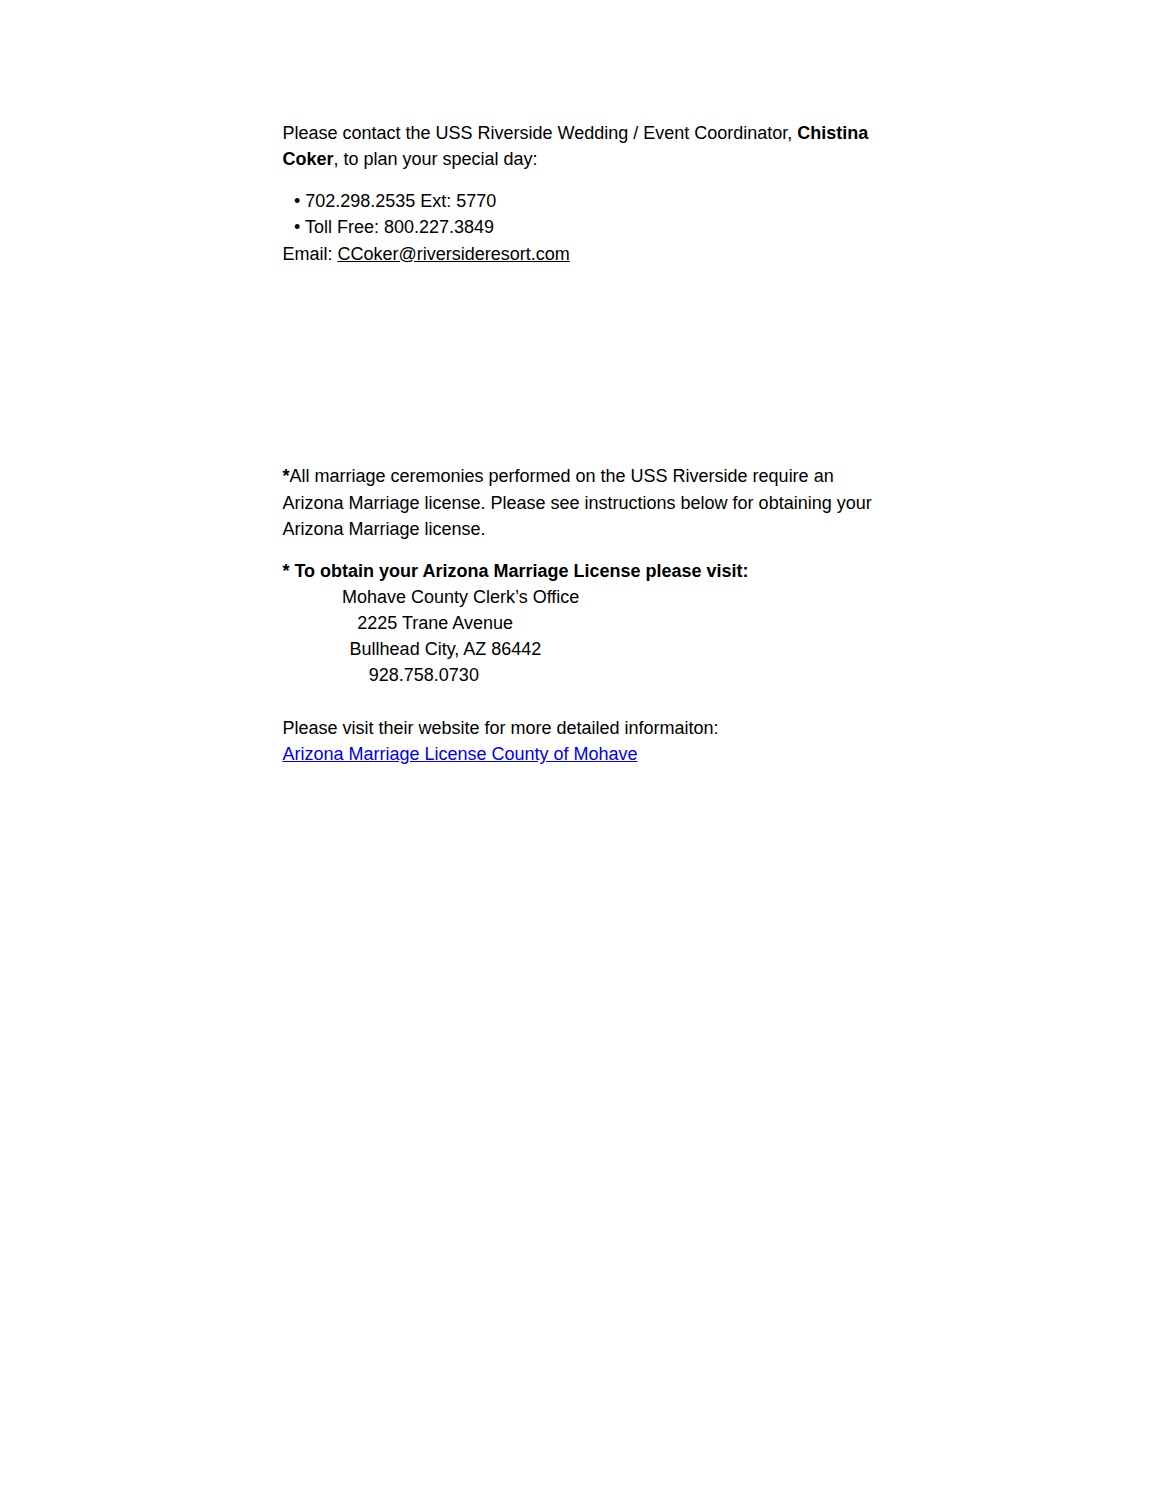Please contact the USS Riverside Wedding / Event Coordinator, Chistina Coker, to plan your special day:
• 702.298.2535 Ext: 5770
• Toll Free: 800.227.3849
Email: CCoker@riversideresort.com
*All marriage ceremonies performed on the USS Riverside require an Arizona Marriage license. Please see instructions below for obtaining your Arizona Marriage license.
* To obtain your Arizona Marriage License please visit:
Mohave County Clerk’s Office
2225 Trane Avenue
Bullhead City, AZ 86442
928.758.0730
Please visit their website for more detailed informaiton:
Arizona Marriage License County of Mohave